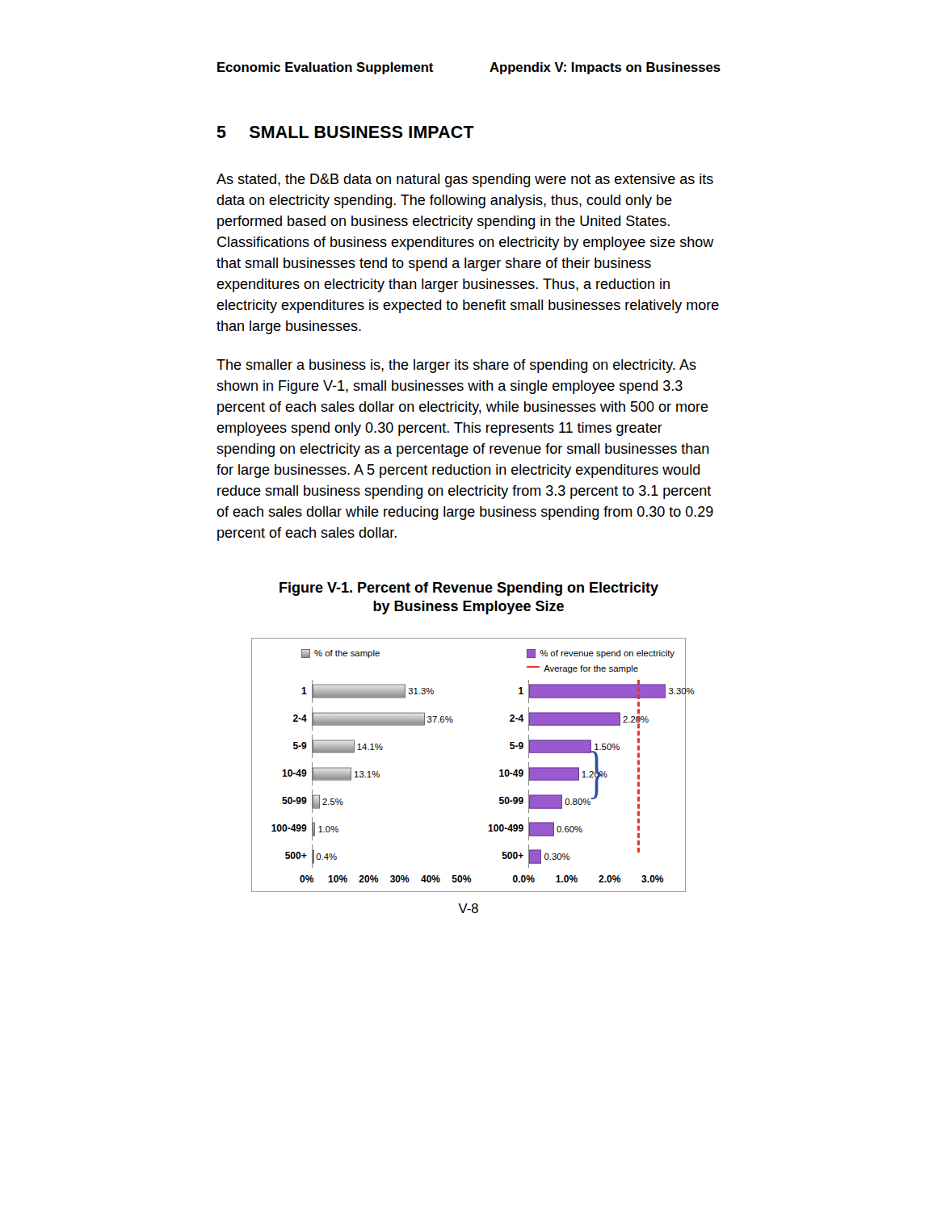Economic Evaluation Supplement
Appendix V: Impacts on Businesses
5 SMALL BUSINESS IMPACT
As stated, the D&B data on natural gas spending were not as extensive as its data on electricity spending. The following analysis, thus, could only be performed based on business electricity spending in the United States. Classifications of business expenditures on electricity by employee size show that small businesses tend to spend a larger share of their business expenditures on electricity than larger businesses. Thus, a reduction in electricity expenditures is expected to benefit small businesses relatively more than large businesses.
The smaller a business is, the larger its share of spending on electricity. As shown in Figure V-1, small businesses with a single employee spend 3.3 percent of each sales dollar on electricity, while businesses with 500 or more employees spend only 0.30 percent. This represents 11 times greater spending on electricity as a percentage of revenue for small businesses than for large businesses. A 5 percent reduction in electricity expenditures would reduce small business spending on electricity from 3.3 percent to 3.1 percent of each sales dollar while reducing large business spending from 0.30 to 0.29 percent of each sales dollar.
Figure V-1. Percent of Revenue Spending on Electricity
by Business Employee Size
% of the sample
% of revenue spend on electricity
Average for the sample
1
31.3%
2-4
37.6%
5-9
14.1%
10-49
13.1%
50-99
2.5%
100-499
1.0%
500+
0.4%
0% 10% 20% 30% 40% 50%
1
3.30%
2-4
2.20%
5-9
1.50%
10-49
1.20%
50-99
0.80%
100-499
0.60%
500+
0.30%
}
0.0% 1.0% 2.0% 3.0%
V-8